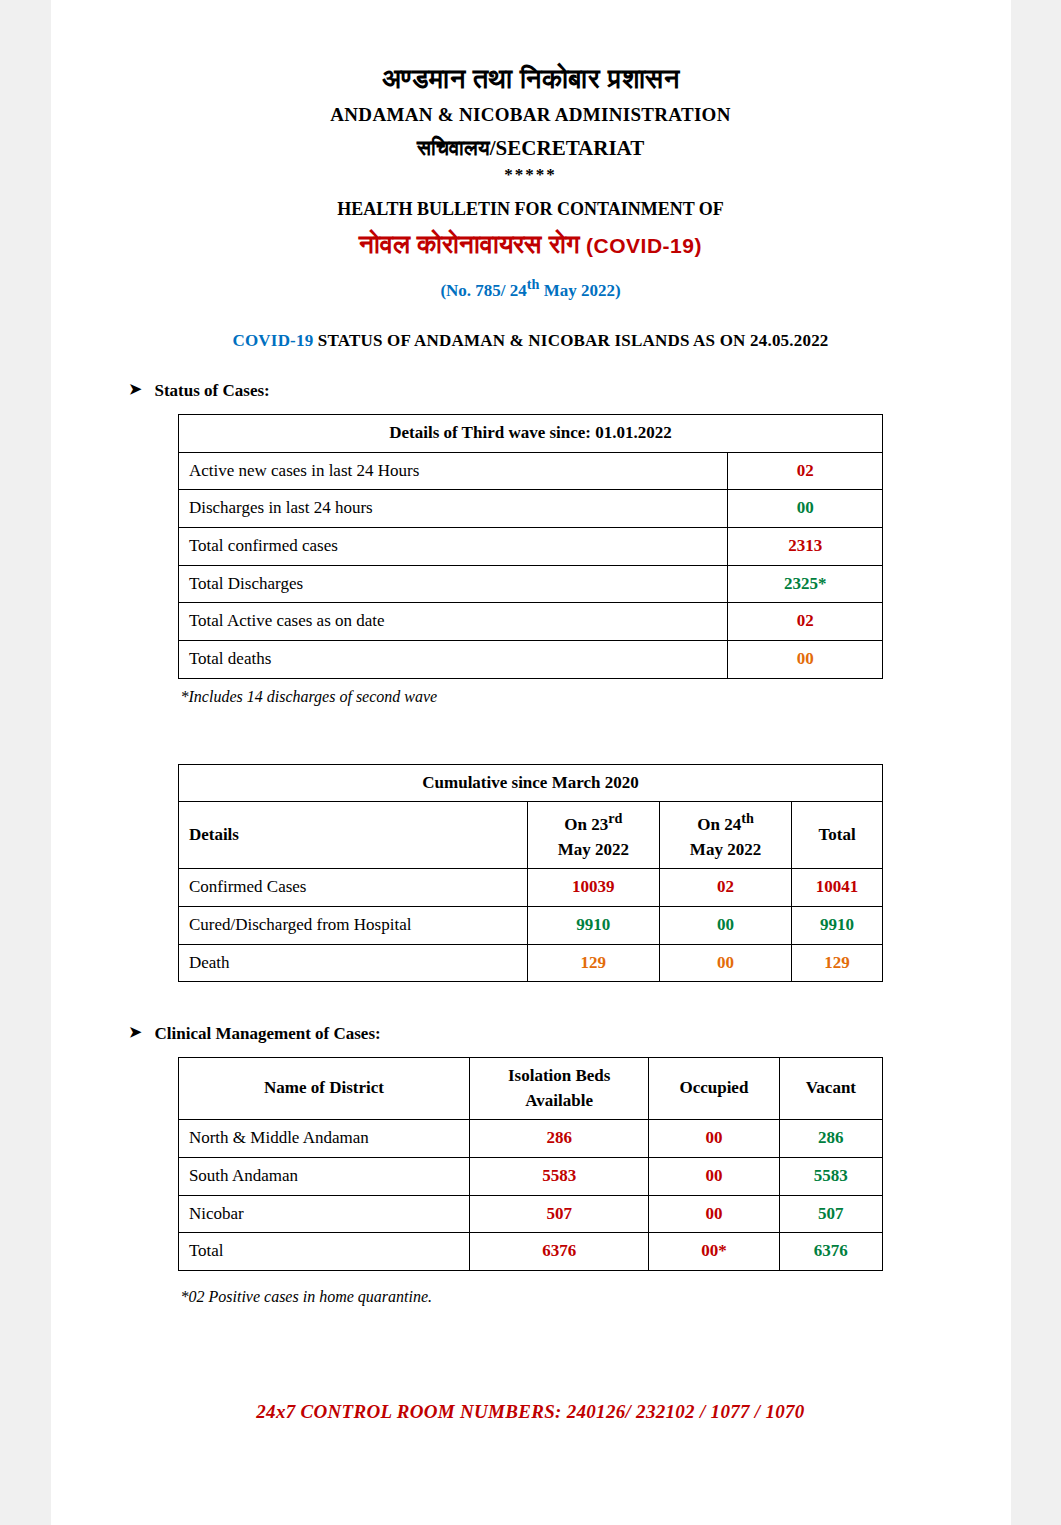अण्डमान तथा निकोबार प्रशासन
ANDAMAN & NICOBAR ADMINISTRATION
सचिवालय/SECRETARIAT
*****
HEALTH BULLETIN FOR CONTAINMENT OF
नोवल कोरोनावायरस रोग (COVID-19)
(No. 785/ 24th May 2022)
COVID-19 STATUS OF ANDAMAN & NICOBAR ISLANDS AS ON 24.05.2022
Status of Cases:
Details of Third wave since: 01.01.2022
| Active new cases in last 24 Hours | 02 |
| Discharges in last 24 hours | 00 |
| Total confirmed cases | 2313 |
| Total Discharges | 2325* |
| Total Active cases as on date | 02 |
| Total deaths | 00 |
*Includes 14 discharges of second wave
Cumulative since March 2020
| Details | On 23 rd May 2022 | On 24 th May 2022 | Total |
| --- | --- | --- | --- |
| Confirmed Cases | 10039 | 02 | 10041 |
| Cured/Discharged from Hospital | 9910 | 00 | 9910 |
| Death | 129 | 00 | 129 |
Clinical Management of Cases:
| Name of District | Isolation Beds Available | Occupied | Vacant |
| --- | --- | --- | --- |
| North & Middle Andaman | 286 | 00 | 286 |
| South Andaman | 5583 | 00 | 5583 |
| Nicobar | 507 | 00 | 507 |
| Total | 6376 | 00* | 6376 |
*02 Positive cases in home quarantine.
24x7 CONTROL ROOM NUMBERS: 240126/ 232102 / 1077 / 1070